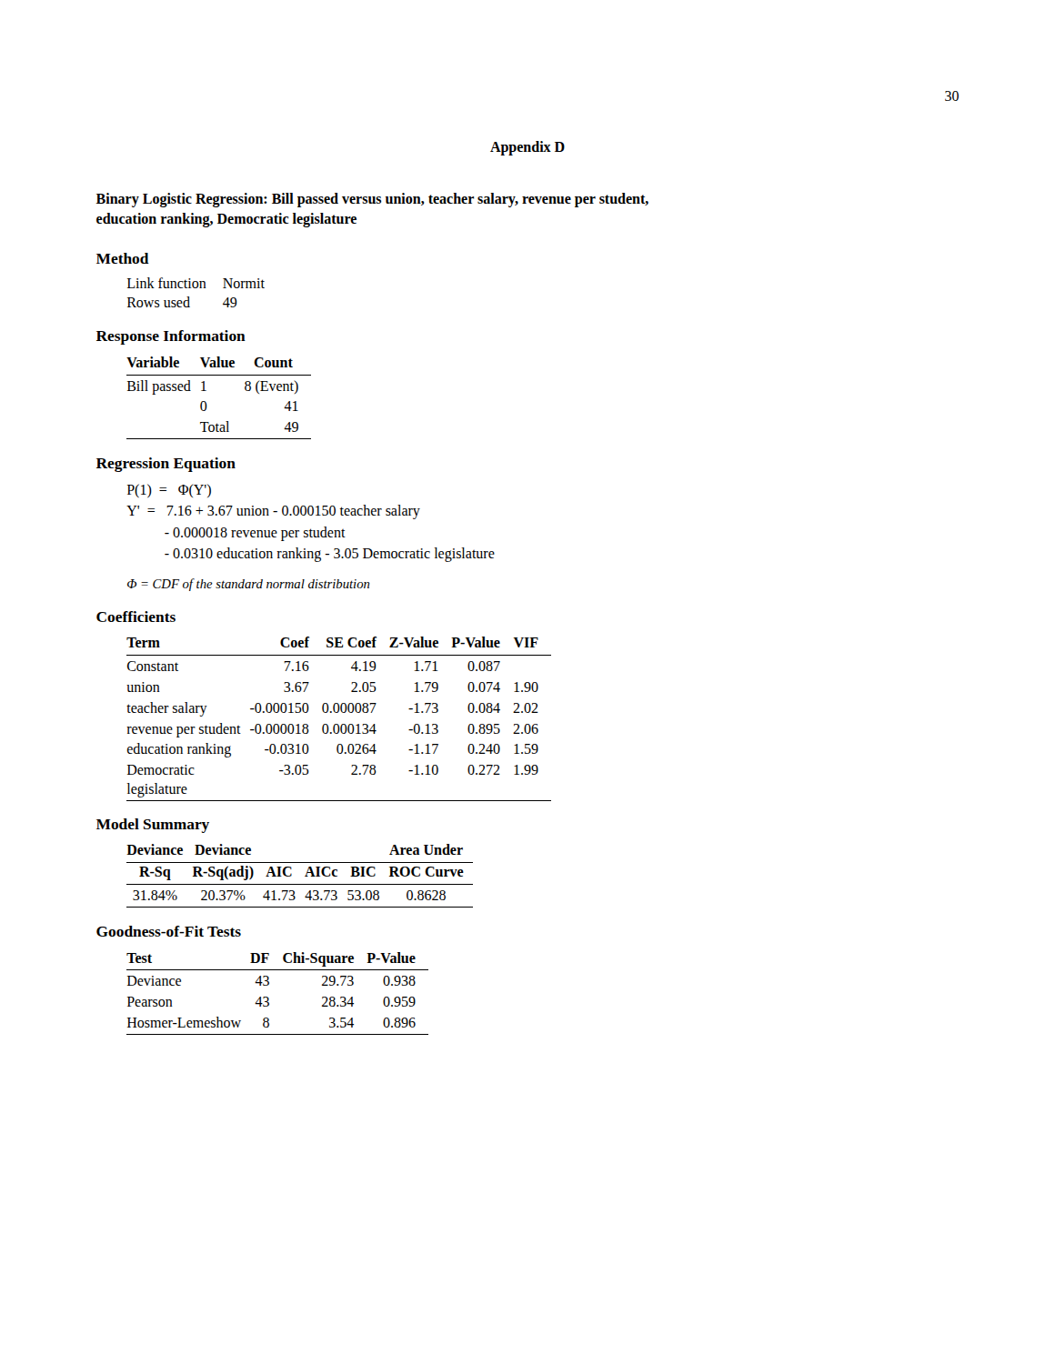30
Appendix D
Binary Logistic Regression: Bill passed versus union, teacher salary, revenue per student,
education ranking, Democratic legislature
Method
| Link function | Normit |
| Rows used | 49 |
Response Information
| Variable | Value | Count |
| --- | --- | --- |
| Bill passed | 1 | 8 (Event) |
| | 0 | 41 |
| | Total | 49 |
Regression Equation
P(1) = Φ(Y')
Y' = 7.16 + 3.67 union - 0.000150 teacher salary - 0.000018 revenue per student - 0.0310 education ranking - 3.05 Democratic legislature
Φ = CDF of the standard normal distribution
Coefficients
| Term | Coef | SE Coef | Z-Value | P-Value | VIF |
| --- | --- | --- | --- | --- | --- |
| Constant | 7.16 | 4.19 | 1.71 | 0.087 | |
| union | 3.67 | 2.05 | 1.79 | 0.074 | 1.90 |
| teacher salary | -0.000150 | 0.000087 | -1.73 | 0.084 | 2.02 |
| revenue per student | -0.000018 | 0.000134 | -0.13 | 0.895 | 2.06 |
| education ranking | -0.0310 | 0.0264 | -1.17 | 0.240 | 1.59 |
| Democratic legislature | -3.05 | 2.78 | -1.10 | 0.272 | 1.99 |
Model Summary
| Deviance | Deviance | | | | Area Under |
| --- | --- | --- | --- | --- | --- |
| R-Sq | R-Sq(adj) | AIC | AICc | BIC | ROC Curve |
| 31.84% | 20.37% | 41.73 | 43.73 | 53.08 | 0.8628 |
Goodness-of-Fit Tests
| Test | DF | Chi-Square | P-Value |
| --- | --- | --- | --- |
| Deviance | 43 | 29.73 | 0.938 |
| Pearson | 43 | 28.34 | 0.959 |
| Hosmer-Lemeshow | 8 | 3.54 | 0.896 |